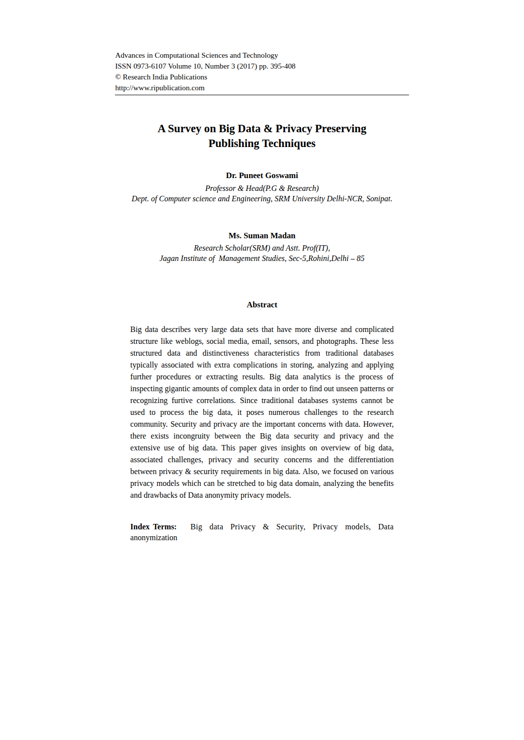Advances in Computational Sciences and Technology
ISSN 0973-6107 Volume 10, Number 3 (2017) pp. 395-408
© Research India Publications
http://www.ripublication.com
A Survey on Big Data & Privacy Preserving
Publishing Techniques
Dr. Puneet Goswami
Professor & Head(P.G & Research)
Dept. of Computer science and Engineering, SRM University Delhi-NCR, Sonipat.
Ms. Suman Madan
Research Scholar(SRM) and Astt. Prof(IT),
Jagan Institute of Management Studies, Sec-5,Rohini,Delhi – 85
Abstract
Big data describes very large data sets that have more diverse and complicated structure like weblogs, social media, email, sensors, and photographs. These less structured data and distinctiveness characteristics from traditional databases typically associated with extra complications in storing, analyzing and applying further procedures or extracting results. Big data analytics is the process of inspecting gigantic amounts of complex data in order to find out unseen patterns or recognizing furtive correlations. Since traditional databases systems cannot be used to process the big data, it poses numerous challenges to the research community. Security and privacy are the important concerns with data. However, there exists incongruity between the Big data security and privacy and the extensive use of big data. This paper gives insights on overview of big data, associated challenges, privacy and security concerns and the differentiation between privacy & security requirements in big data. Also, we focused on various privacy models which can be stretched to big data domain, analyzing the benefits and drawbacks of Data anonymity privacy models.
Index Terms: Big data Privacy & Security, Privacy models, Data anonymization